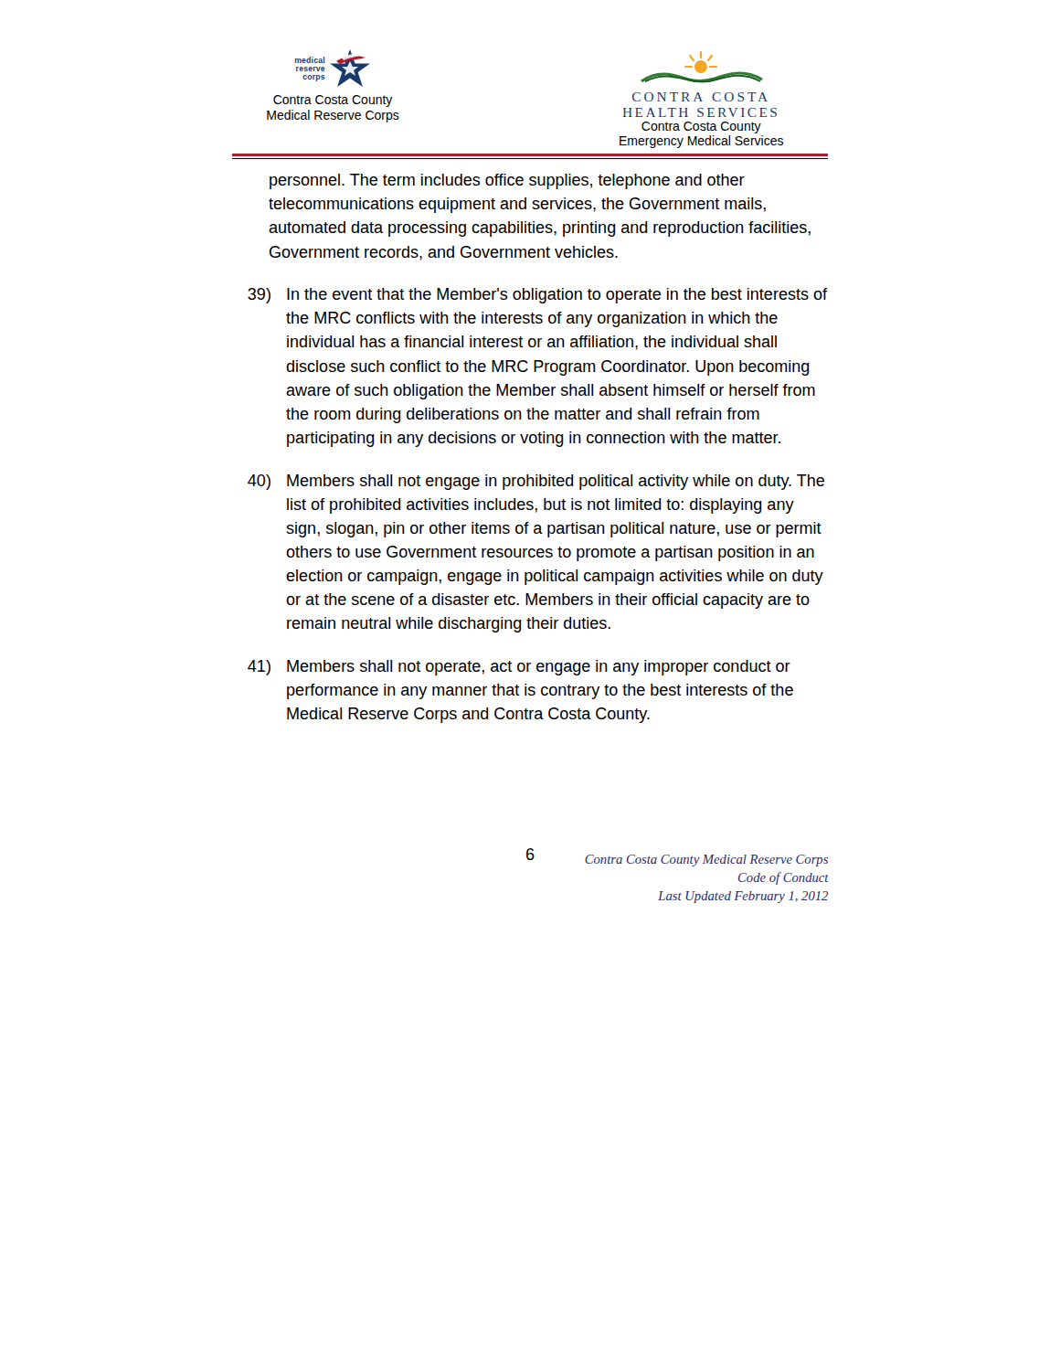medical
reserve
corps
Contra Costa County
Medical Reserve Corps
CONTRA COSTA
HEALTH SERVICES
Contra Costa County
Emergency Medical Services
personnel. The term includes office supplies, telephone and other telecommunications equipment and services, the Government mails, automated data processing capabilities, printing and reproduction facilities, Government records, and Government vehicles.
39) In the event that the Member's obligation to operate in the best interests of the MRC conflicts with the interests of any organization in which the individual has a financial interest or an affiliation, the individual shall disclose such conflict to the MRC Program Coordinator. Upon becoming aware of such obligation the Member shall absent himself or herself from the room during deliberations on the matter and shall refrain from participating in any decisions or voting in connection with the matter.
40) Members shall not engage in prohibited political activity while on duty. The list of prohibited activities includes, but is not limited to: displaying any sign, slogan, pin or other items of a partisan political nature, use or permit others to use Government resources to promote a partisan position in an election or campaign, engage in political campaign activities while on duty or at the scene of a disaster etc. Members in their official capacity are to remain neutral while discharging their duties.
41) Members shall not operate, act or engage in any improper conduct or performance in any manner that is contrary to the best interests of the Medical Reserve Corps and Contra Costa County.
6
Contra Costa County Medical Reserve Corps
Code of Conduct
Last Updated February 1, 2012